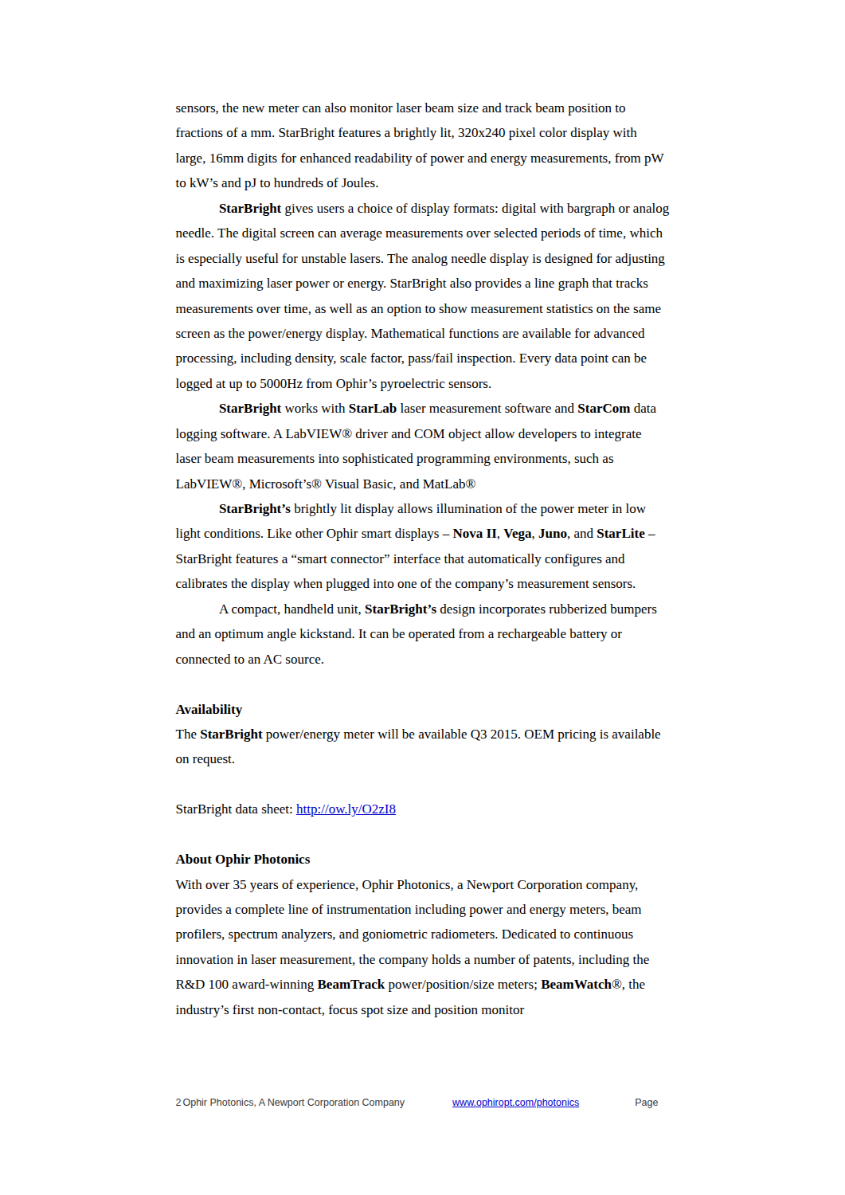sensors, the new meter can also monitor laser beam size and track beam position to fractions of a mm. StarBright features a brightly lit, 320x240 pixel color display with large, 16mm digits for enhanced readability of power and energy measurements, from pW to kW’s and pJ to hundreds of Joules.
StarBright gives users a choice of display formats: digital with bargraph or analog needle. The digital screen can average measurements over selected periods of time, which is especially useful for unstable lasers. The analog needle display is designed for adjusting and maximizing laser power or energy. StarBright also provides a line graph that tracks measurements over time, as well as an option to show measurement statistics on the same screen as the power/energy display. Mathematical functions are available for advanced processing, including density, scale factor, pass/fail inspection. Every data point can be logged at up to 5000Hz from Ophir’s pyroelectric sensors.
StarBright works with StarLab laser measurement software and StarCom data logging software. A LabVIEW® driver and COM object allow developers to integrate laser beam measurements into sophisticated programming environments, such as LabVIEW®, Microsoft’s® Visual Basic, and MatLab®
StarBright’s brightly lit display allows illumination of the power meter in low light conditions. Like other Ophir smart displays – Nova II, Vega, Juno, and StarLite – StarBright features a “smart connector” interface that automatically configures and calibrates the display when plugged into one of the company’s measurement sensors.
A compact, handheld unit, StarBright’s design incorporates rubberized bumpers and an optimum angle kickstand. It can be operated from a rechargeable battery or connected to an AC source.
Availability
The StarBright power/energy meter will be available Q3 2015. OEM pricing is available on request.
StarBright data sheet: http://ow.ly/O2zI8
About Ophir Photonics
With over 35 years of experience, Ophir Photonics, a Newport Corporation company, provides a complete line of instrumentation including power and energy meters, beam profilers, spectrum analyzers, and goniometric radiometers. Dedicated to continuous innovation in laser measurement, the company holds a number of patents, including the R&D 100 award-winning BeamTrack power/position/size meters; BeamWatch®, the industry’s first non-contact, focus spot size and position monitor
2 Ophir Photonics, A Newport Corporation Company www.ophiropt.com/photonics Page